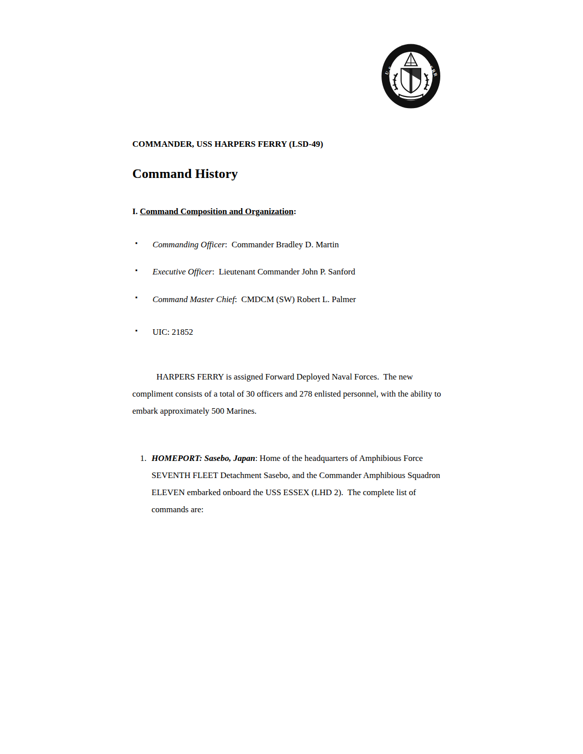U.S.S. HARPERS FERRY LSD-49
COMMANDER, USS HARPERS FERRY (LSD-49)
Command History
I. Command Composition and Organization:
Commanding Officer: Commander Bradley D. Martin
Executive Officer: Lieutenant Commander John P. Sanford
Command Master Chief: CMDCM (SW) Robert L. Palmer
UIC: 21852
HARPERS FERRY is assigned Forward Deployed Naval Forces. The new compliment consists of a total of 30 officers and 278 enlisted personnel, with the ability to embark approximately 500 Marines.
HOMEPORT: Sasebo, Japan: Home of the headquarters of Amphibious Force SEVENTH FLEET Detachment Sasebo, and the Commander Amphibious Squadron ELEVEN embarked onboard the USS ESSEX (LHD 2). The complete list of commands are: